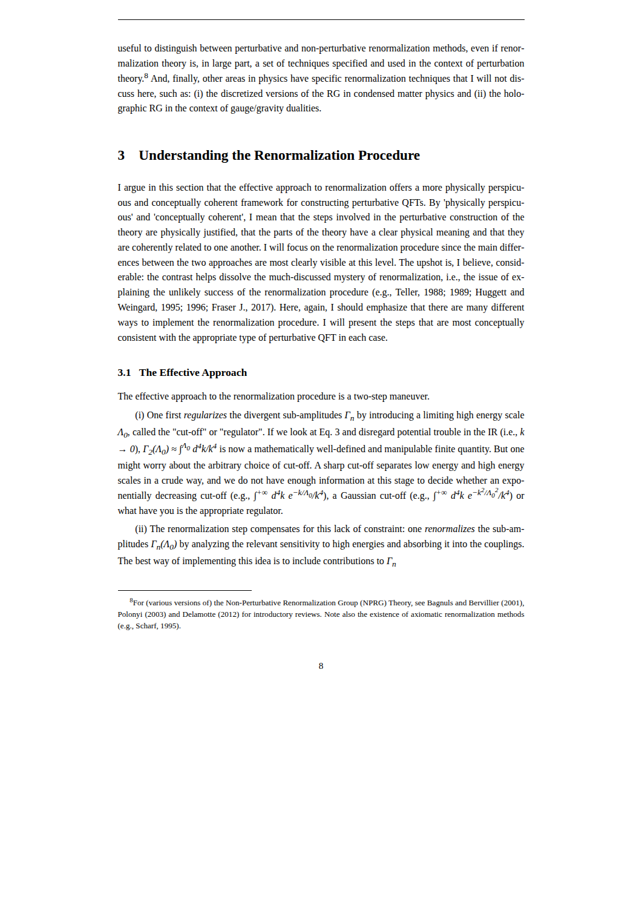useful to distinguish between perturbative and non-perturbative renormalization methods, even if renormalization theory is, in large part, a set of techniques specified and used in the context of perturbation theory.8 And, finally, other areas in physics have specific renormalization techniques that I will not discuss here, such as: (i) the discretized versions of the RG in condensed matter physics and (ii) the holographic RG in the context of gauge/gravity dualities.
3 Understanding the Renormalization Procedure
I argue in this section that the effective approach to renormalization offers a more physically perspicuous and conceptually coherent framework for constructing perturbative QFTs. By 'physically perspicuous' and 'conceptually coherent', I mean that the steps involved in the perturbative construction of the theory are physically justified, that the parts of the theory have a clear physical meaning and that they are coherently related to one another. I will focus on the renormalization procedure since the main differences between the two approaches are most clearly visible at this level. The upshot is, I believe, considerable: the contrast helps dissolve the much-discussed mystery of renormalization, i.e., the issue of explaining the unlikely success of the renormalization procedure (e.g., Teller, 1988; 1989; Huggett and Weingard, 1995; 1996; Fraser J., 2017). Here, again, I should emphasize that there are many different ways to implement the renormalization procedure. I will present the steps that are most conceptually consistent with the appropriate type of perturbative QFT in each case.
3.1 The Effective Approach
The effective approach to the renormalization procedure is a two-step maneuver.
(i) One first regularizes the divergent sub-amplitudes Γn by introducing a limiting high energy scale Λ0, called the "cut-off" or "regulator". If we look at Eq. 3 and disregard potential trouble in the IR (i.e., k → 0), Γ2(Λ0) ≈ ∫Λ0 d4k/k4 is now a mathematically well-defined and manipulable finite quantity. But one might worry about the arbitrary choice of cut-off. A sharp cut-off separates low energy and high energy scales in a crude way, and we do not have enough information at this stage to decide whether an exponentially decreasing cut-off (e.g., ∫+∞ d4k e−k/Λ0/k4), a Gaussian cut-off (e.g., ∫+∞ d4k e−k2/Λ02/k4) or what have you is the appropriate regulator.
(ii) The renormalization step compensates for this lack of constraint: one renormalizes the sub-amplitudes Γn(Λ0) by analyzing the relevant sensitivity to high energies and absorbing it into the couplings. The best way of implementing this idea is to include contributions to Γn
8For (various versions of) the Non-Perturbative Renormalization Group (NPRG) Theory, see Bagnuls and Bervillier (2001), Polonyi (2003) and Delamotte (2012) for introductory reviews. Note also the existence of axiomatic renormalization methods (e.g., Scharf, 1995).
8